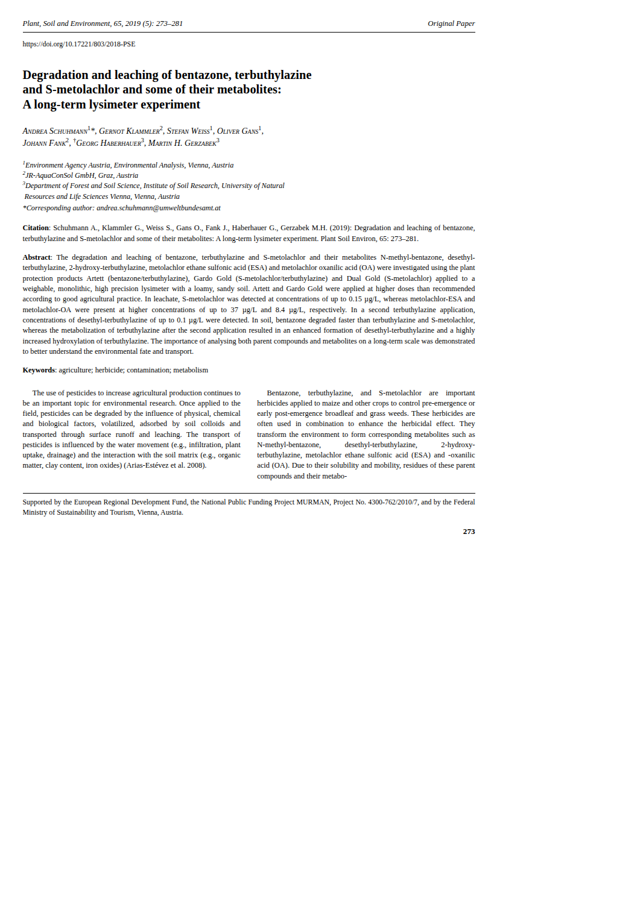Plant, Soil and Environment, 65, 2019 (5): 273–281
Original Paper
https://doi.org/10.17221/803/2018-PSE
Degradation and leaching of bentazone, terbuthylazine
and S-metolachlor and some of their metabolites:
A long-term lysimeter experiment
Andrea Schuhmann1*, Gernot Klammler2, Stefan Weiss1, Oliver Gans1,
Johann Fank2, †Georg Haberhauer3, Martin H. Gerzabek3
1Environment Agency Austria, Environmental Analysis, Vienna, Austria
2JR-AquaConSol GmbH, Graz, Austria
3Department of Forest and Soil Science, Institute of Soil Research, University of Natural
Resources and Life Sciences Vienna, Vienna, Austria
*Corresponding author: andrea.schuhmann@umweltbundesamt.at
Citation: Schuhmann A., Klammler G., Weiss S., Gans O., Fank J., Haberhauer G., Gerzabek M.H. (2019): Degradation and leaching of bentazone, terbuthylazine and S-metolachlor and some of their metabolites: A long-term lysimeter experiment. Plant Soil Environ, 65: 273–281.
Abstract: The degradation and leaching of bentazone, terbuthylazine and S-metolachlor and their metabolites N-methyl-bentazone, desethyl-terbuthylazine, 2-hydroxy-terbuthylazine, metolachlor ethane sulfonic acid (ESA) and metolachlor oxanilic acid (OA) were investigated using the plant protection products Artett (bentazone/terbuthylazine), Gardo Gold (S-metolachlor/terbuthylazine) and Dual Gold (S-metolachlor) applied to a weighable, monolithic, high precision lysimeter with a loamy, sandy soil. Artett and Gardo Gold were applied at higher doses than recommended according to good agricultural practice. In leachate, S-metolachlor was detected at concentrations of up to 0.15 µg/L, whereas metolachlor-ESA and metolachlor-OA were present at higher concentrations of up to 37 µg/L and 8.4 µg/L, respectively. In a second terbuthylazine application, concentrations of desethyl-terbuthylazine of up to 0.1 µg/L were detected. In soil, bentazone degraded faster than terbuthylazine and S-metolachlor, whereas the metabolization of terbuthylazine after the second application resulted in an enhanced formation of desethyl-terbuthylazine and a highly increased hydroxylation of terbuthylazine. The importance of analysing both parent compounds and metabolites on a long-term scale was demonstrated to better understand the environmental fate and transport.
Keywords: agriculture; herbicide; contamination; metabolism
The use of pesticides to increase agricultural production continues to be an important topic for environmental research. Once applied to the field, pesticides can be degraded by the influence of physical, chemical and biological factors, volatilized, adsorbed by soil colloids and transported through surface runoff and leaching. The transport of pesticides is influenced by the water movement (e.g., infiltration, plant uptake, drainage) and the interaction with the soil matrix (e.g., organic matter, clay content, iron oxides) (Arias-Estévez et al. 2008).
Bentazone, terbuthylazine, and S-metolachlor are important herbicides applied to maize and other crops to control pre-emergence or early post-emergence broadleaf and grass weeds. These herbicides are often used in combination to enhance the herbicidal effect. They transform the environment to form corresponding metabolites such as N-methyl-bentazone, desethyl-terbuthylazine, 2-hydroxy-terbuthylazine, metolachlor ethane sulfonic acid (ESA) and -oxanilic acid (OA). Due to their solubility and mobility, residues of these parent compounds and their metabo-
Supported by the European Regional Development Fund, the National Public Funding Project MURMAN, Project No. 4300-762/2010/7, and by the Federal Ministry of Sustainability and Tourism, Vienna, Austria.
273